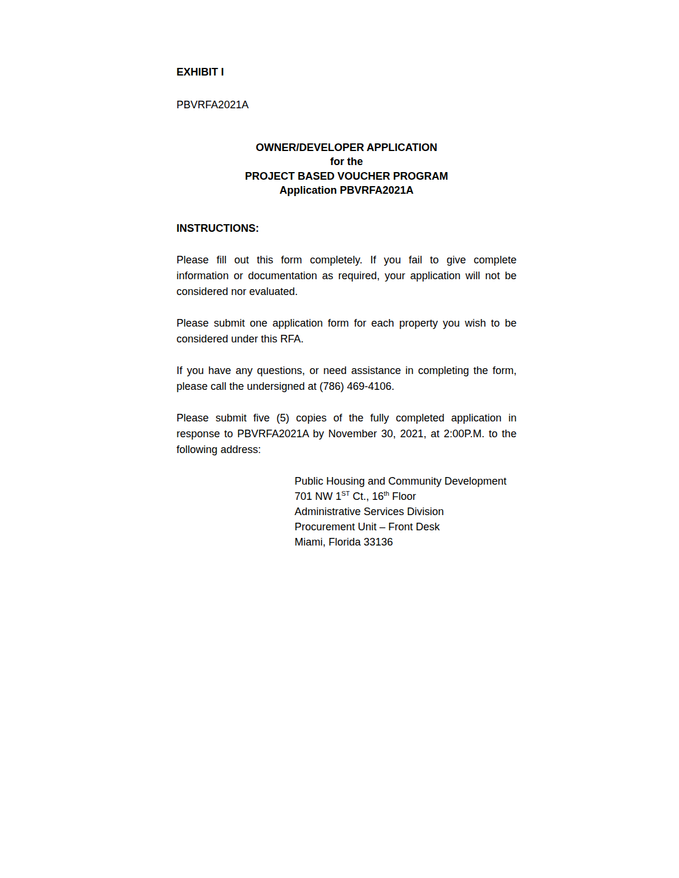EXHIBIT I
PBVRFA2021A
OWNER/DEVELOPER APPLICATION
for the
PROJECT BASED VOUCHER PROGRAM
Application PBVRFA2021A
INSTRUCTIONS:
Please fill out this form completely. If you fail to give complete information or documentation as required, your application will not be considered nor evaluated.
Please submit one application form for each property you wish to be considered under this RFA.
If you have any questions, or need assistance in completing the form, please call the undersigned at (786) 469-4106.
Please submit five (5) copies of the fully completed application in response to PBVRFA2021A by November 30, 2021, at 2:00P.M. to the following address:
Public Housing and Community Development
701 NW 1ST Ct., 16th Floor
Administrative Services Division
Procurement Unit – Front Desk
Miami, Florida 33136